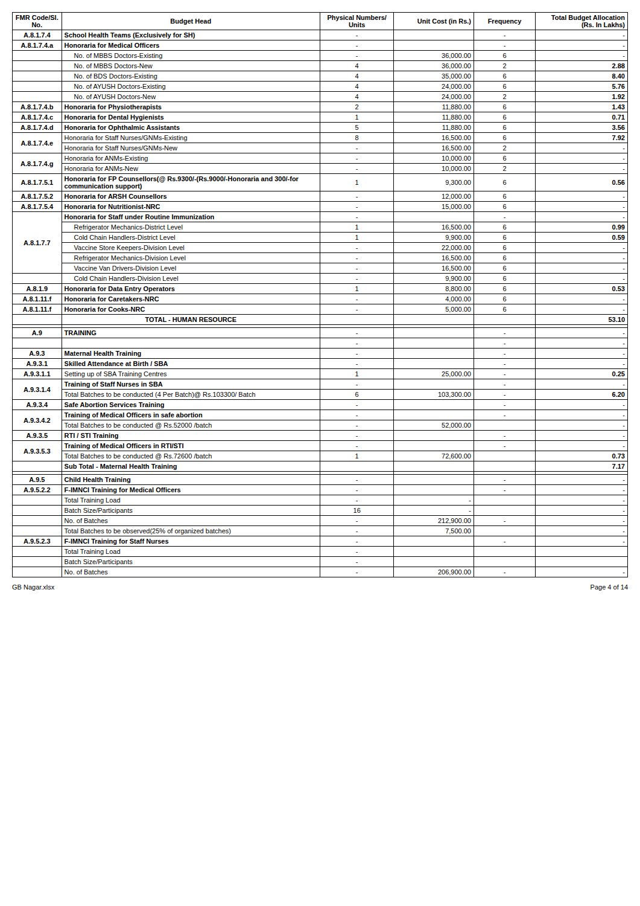| FMR Code/Sl. No. | Budget Head | Physical Numbers/ Units | Unit Cost (in Rs.) | Frequency | Total Budget Allocation (Rs. In Lakhs) |
| --- | --- | --- | --- | --- | --- |
| A.8.1.7.4 | School Health Teams (Exclusively for SH) | - | | - | - |
| A.8.1.7.4.a | Honoraria for Medical Officers | - | | - | - |
| | No. of MBBS Doctors-Existing | - | 36,000.00 | 6 | - |
| | No. of MBBS Doctors-New | 4 | 36,000.00 | 2 | 2.88 |
| | No. of BDS Doctors-Existing | 4 | 35,000.00 | 6 | 8.40 |
| | No. of AYUSH Doctors-Existing | 4 | 24,000.00 | 6 | 5.76 |
| | No. of AYUSH Doctors-New | 4 | 24,000.00 | 2 | 1.92 |
| A.8.1.7.4.b | Honoraria for Physiotherapists | 2 | 11,880.00 | 6 | 1.43 |
| A.8.1.7.4.c | Honoraria for Dental Hygienists | 1 | 11,880.00 | 6 | 0.71 |
| A.8.1.7.4.d | Honoraria for Ophthalmic Assistants | 5 | 11,880.00 | 6 | 3.56 |
| A.8.1.7.4.e | Honoraria for Staff Nurses/GNMs-Existing | 8 | 16,500.00 | 6 | 7.92 |
| Honoraria for Staff Nurses/GNMs-New | - | 16,500.00 | 2 | - |
| A.8.1.7.4.g | Honoraria for ANMs-Existing | - | 10,000.00 | 6 | - |
| Honoraria for ANMs-New | - | 10,000.00 | 2 | - |
| A.8.1.7.5.1 | Honoraria for FP Counsellors(@ Rs.9300/-(Rs.9000/-Honoraria and 300/-for communication support) | 1 | 9,300.00 | 6 | 0.56 |
| A.8.1.7.5.2 | Honoraria for ARSH Counsellors | - | 12,000.00 | 6 | - |
| A.8.1.7.5.4 | Honoraria for Nutritionist-NRC | - | 15,000.00 | 6 | - |
| A.8.1.7.7 | Honoraria for Staff under Routine Immunization | - | | - | - |
| Refrigerator Mechanics-District Level | 1 | 16,500.00 | 6 | 0.99 |
| Cold Chain Handlers-District Level | 1 | 9,900.00 | 6 | 0.59 |
| Vaccine Store Keepers-Division Level | - | 22,000.00 | 6 | - |
| Refrigerator Mechanics-Division Level | - | 16,500.00 | 6 | - |
| Vaccine Van Drivers-Division Level | - | 16,500.00 | 6 | - |
| | Cold Chain Handlers-Division Level | - | 9,900.00 | 6 | - |
| A.8.1.9 | Honoraria for Data Entry Operators | 1 | 8,800.00 | 6 | 0.53 |
| A.8.1.11.f | Honoraria for Caretakers-NRC | - | 4,000.00 | 6 | - |
| A.8.1.11.f | Honoraria for Cooks-NRC | - | 5,000.00 | 6 | - |
| | TOTAL - HUMAN RESOURCE | | | | 53.10 |
| A.9 | TRAINING | - | | - | - |
| | | - | | - | - |
| A.9.3 | Maternal Health Training | - | | - | - |
| A.9.3.1 | Skilled Attendance at Birth / SBA | - | | - | - |
| A.9.3.1.1 | Setting up of SBA Training Centres | 1 | 25,000.00 | - | 0.25 |
| A.9.3.1.4 | Training of Staff Nurses in SBA | - | | - | - |
| Total Batches to be conducted (4 Per Batch)@ Rs.103300/ Batch | 6 | 103,300.00 | - | 6.20 |
| A.9.3.4 | Safe Abortion Services Training | - | | - | - |
| A.9.3.4.2 | Training of Medical Officers in safe abortion | - | | - | - |
| Total Batches to be conducted @ Rs.52000 /batch | - | 52,000.00 | | - |
| A.9.3.5 | RTI / STI Training | - | | - | - |
| A.9.3.5.3 | Training of Medical Officers in RTI/STI | - | | - | - |
| Total Batches to be conducted @ Rs.72600 /batch | 1 | 72,600.00 | | 0.73 |
| | Sub Total - Maternal Health Training | | | | 7.17 |
| A.9.5 | Child Health Training | - | | - | - |
| A.9.5.2.2 | F-IMNCI Training for Medical Officers | - | | - | - |
| | Total Training Load | - | - | | - |
| | Batch Size/Participants | 16 | - | | - |
| | No. of Batches | - | 212,900.00 | - | - |
| | Total Batches to be observed(25% of organized batches) | - | 7,500.00 | | - |
| A.9.5.2.3 | F-IMNCI Training for Staff Nurses | - | | - | - |
| | Total Training Load | - | | | |
| | Batch Size/Participants | - | | | |
| | No. of Batches | - | 206,900.00 | - | - |
GB Nagar.xlsx Page 4 of 14